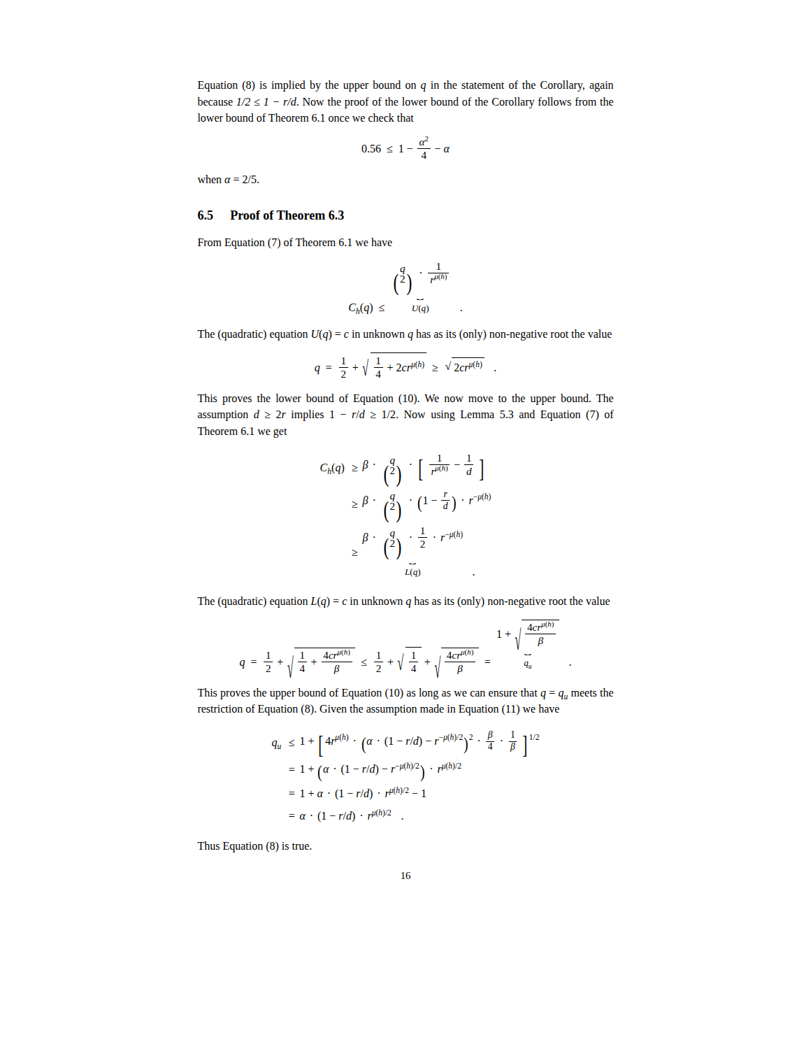Equation (8) is implied by the upper bound on q in the statement of the Corollary, again because 1/2 ≤ 1 − r/d. Now the proof of the lower bound of the Corollary follows from the lower bound of Theorem 6.1 once we check that
0.56 ≤ 1 − α24 − α
when α = 2/5.
6.5 Proof of Theorem 6.3
From Equation (7) of Theorem 6.1 we have
Ch(q) ≤ (q 2) · 1 rμ(h) ⏟ U(q) .
The (quadratic) equation U(q) = c in unknown q has as its (only) non-negative root the value
q = 12 + √14 + 2crμ(h) ≥ √2crμ(h) .
This proves the lower bound of Equation (10). We now move to the upper bound. The assumption d ≥ 2r implies 1 − r/d ≥ 1/2. Now using Lemma 5.3 and Equation (7) of Theorem 6.1 we get
| C h ( q ) | ≥ | β · ( q 2 ) · [ 1 r μ ( h ) − 1 d ] |
| | ≥ | β · ( q 2 ) · ( 1 − r d ) · r − μ ( h ) |
| | ≥ | β · ( q 2 ) · 1 2 · r − μ ( h ) ⏟ L ( q ) . |
The (quadratic) equation L(q) = c in unknown q has as its (only) non-negative root the value
q = 12 + √14 + 4crμ(h) β ≤ 12 + √14 + √4crμ(h) β = 1 + √4crμ(h) β ⏟ qu .
This proves the upper bound of Equation (10) as long as we can ensure that q = qu meets the restriction of Equation (8). Given the assumption made in Equation (11) we have
| q u | ≤ | 1 + [ 4 r μ ( h ) · ( α · (1 − r / d ) − r − μ ( h )/2 ) 2 · β 4 · 1 β ] 1/2 |
| | = | 1 + ( α · (1 − r / d ) − r − μ ( h )/2 ) · r μ ( h )/2 |
| | = | 1 + α · (1 − r / d ) · r μ ( h )/2 − 1 |
| | = | α · (1 − r / d ) · r μ ( h )/2 . |
Thus Equation (8) is true.
16